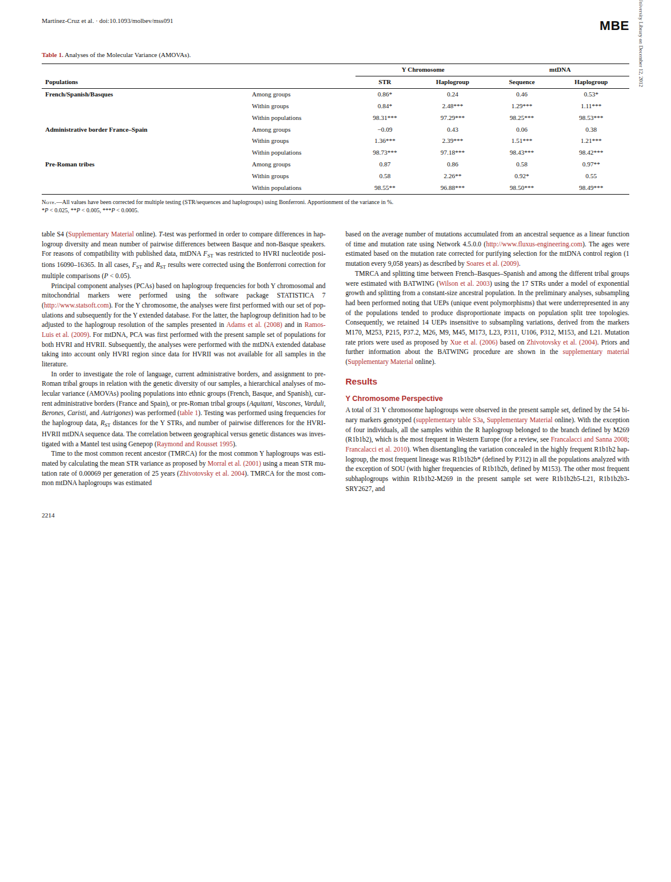Martínez-Cruz et al. · doi:10.1093/molbev/mss091
MBE
Table 1. Analyses of the Molecular Variance (AMOVAs).
| | Y Chromosome | mtDNA |
| --- | --- | --- |
| Populations | | STR | Haplogroup | Sequence | Haplogroup |
| French/Spanish/Basques | Among groups | 0.86* | 0.24 | 0.46 | 0.53* |
| | Within groups | 0.84* | 2.48*** | 1.29*** | 1.11*** |
| | Within populations | 98.31*** | 97.29*** | 98.25*** | 98.53*** |
| Administrative border France–Spain | Among groups | −0.09 | 0.43 | 0.06 | 0.38 |
| | Within groups | 1.36*** | 2.39*** | 1.51*** | 1.21*** |
| | Within populations | 98.73*** | 97.18*** | 98.43*** | 98.42*** |
| Pre-Roman tribes | Among groups | 0.87 | 0.86 | 0.58 | 0.97** |
| | Within groups | 0.58 | 2.26** | 0.92* | 0.55 |
| | Within populations | 98.55** | 96.88*** | 98.50*** | 98.49*** |
Note.—All values have been corrected for multiple testing (STR/sequences and haplogroups) using Bonferroni. Apportionment of the variance in %.
*P < 0.025, **P < 0.005, ***P < 0.0005.
table S4 (Supplementary Material online). T-test was performed in order to compare differences in haplogroup diversity and mean number of pairwise differences between Basque and non-Basque speakers. For reasons of compatibility with published data, mtDNA FST was restricted to HVRI nucleotide positions 16090–16365. In all cases, FST and RST results were corrected using the Bonferroni correction for multiple comparisons (P < 0.05).
Principal component analyses (PCAs) based on haplogroup frequencies for both Y chromosomal and mitochondrial markers were performed using the software package STATISTICA 7 (http://www.statsoft.com). For the Y chromosome, the analyses were first performed with our set of populations and subsequently for the Y extended database. For the latter, the haplogroup definition had to be adjusted to the haplogroup resolution of the samples presented in Adams et al. (2008) and in Ramos-Luis et al. (2009). For mtDNA, PCA was first performed with the present sample set of populations for both HVRI and HVRII. Subsequently, the analyses were performed with the mtDNA extended database taking into account only HVRI region since data for HVRII was not available for all samples in the literature.
In order to investigate the role of language, current administrative borders, and assignment to pre-Roman tribal groups in relation with the genetic diversity of our samples, a hierarchical analyses of molecular variance (AMOVAs) pooling populations into ethnic groups (French, Basque, and Spanish), current administrative borders (France and Spain), or pre-Roman tribal groups (Aquitani, Vascones, Varduli, Berones, Caristi, and Autrigones) was performed (table 1). Testing was performed using frequencies for the haplogroup data, RST distances for the Y STRs, and number of pairwise differences for the HVRI-HVRII mtDNA sequence data. The correlation between geographical versus genetic distances was investigated with a Mantel test using Genepop (Raymond and Rousset 1995).
Time to the most common recent ancestor (TMRCA) for the most common Y haplogroups was estimated by calculating the mean STR variance as proposed by Morral et al. (2001) using a mean STR mutation rate of 0.00069 per generation of 25 years (Zhivotovsky et al. 2004). TMRCA for the most common mtDNA haplogroups was estimated
based on the average number of mutations accumulated from an ancestral sequence as a linear function of time and mutation rate using Network 4.5.0.0 (http://www.fluxus-engineering.com). The ages were estimated based on the mutation rate corrected for purifying selection for the mtDNA control region (1 mutation every 9,058 years) as described by Soares et al. (2009).
TMRCA and splitting time between French–Basques–Spanish and among the different tribal groups were estimated with BATWING (Wilson et al. 2003) using the 17 STRs under a model of exponential growth and splitting from a constant-size ancestral population. In the preliminary analyses, subsampling had been performed noting that UEPs (unique event polymorphisms) that were underrepresented in any of the populations tended to produce disproportionate impacts on population split tree topologies. Consequently, we retained 14 UEPs insensitive to subsampling variations, derived from the markers M170, M253, P215, P37.2, M26, M9, M45, M173, L23, P311, U106, P312, M153, and L21. Mutation rate priors were used as proposed by Xue et al. (2006) based on Zhivotovsky et al. (2004). Priors and further information about the BATWING procedure are shown in the supplementary material (Supplementary Material online).
Results
Y Chromosome Perspective
A total of 31 Y chromosome haplogroups were observed in the present sample set, defined by the 54 binary markers genotyped (supplementary table S3a, Supplementary Material online). With the exception of four individuals, all the samples within the R haplogroup belonged to the branch defined by M269 (R1b1b2), which is the most frequent in Western Europe (for a review, see Francalacci and Sanna 2008; Francalacci et al. 2010). When disentangling the variation concealed in the highly frequent R1b1b2 haplogroup, the most frequent lineage was R1b1b2b* (defined by P312) in all the populations analyzed with the exception of SOU (with higher frequencies of R1b1b2b, defined by M153). The other most frequent subhaplogroups within R1b1b2-M269 in the present sample set were R1b1b2b5-L21, R1b1b2b3-SRY2627, and
2214
Downloaded from http://mbe.oxfordjournals.org/ at Fordham University Library on December 12, 2012